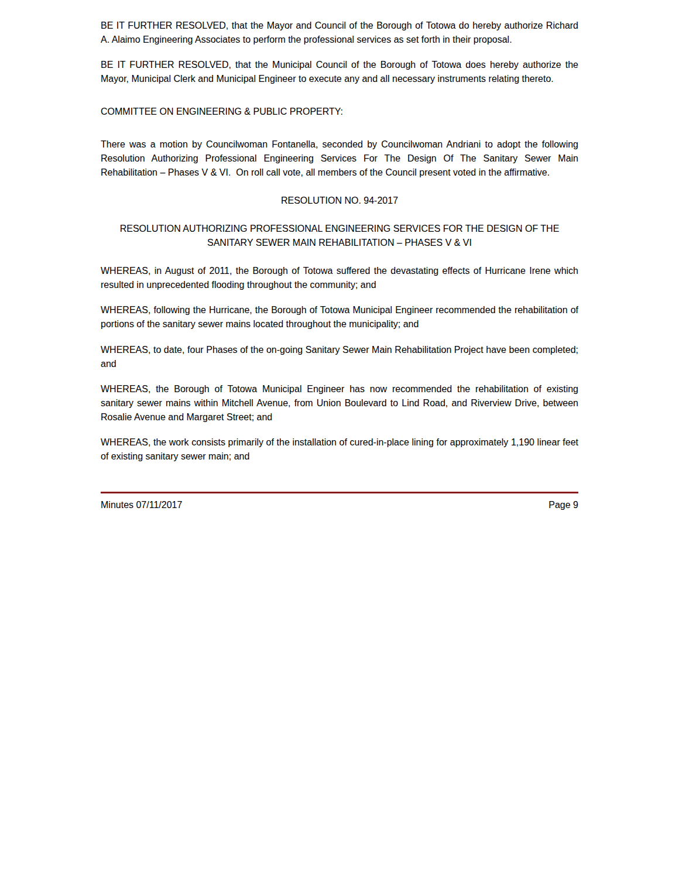BE IT FURTHER RESOLVED, that the Mayor and Council of the Borough of Totowa do hereby authorize Richard A. Alaimo Engineering Associates to perform the professional services as set forth in their proposal.
BE IT FURTHER RESOLVED, that the Municipal Council of the Borough of Totowa does hereby authorize the Mayor, Municipal Clerk and Municipal Engineer to execute any and all necessary instruments relating thereto.
COMMITTEE ON ENGINEERING & PUBLIC PROPERTY:
There was a motion by Councilwoman Fontanella, seconded by Councilwoman Andriani to adopt the following Resolution Authorizing Professional Engineering Services For The Design Of The Sanitary Sewer Main Rehabilitation – Phases V & VI. On roll call vote, all members of the Council present voted in the affirmative.
RESOLUTION NO. 94-2017
RESOLUTION AUTHORIZING PROFESSIONAL ENGINEERING SERVICES FOR THE DESIGN OF THE SANITARY SEWER MAIN REHABILITATION – PHASES V & VI
WHEREAS, in August of 2011, the Borough of Totowa suffered the devastating effects of Hurricane Irene which resulted in unprecedented flooding throughout the community; and
WHEREAS, following the Hurricane, the Borough of Totowa Municipal Engineer recommended the rehabilitation of portions of the sanitary sewer mains located throughout the municipality; and
WHEREAS, to date, four Phases of the on-going Sanitary Sewer Main Rehabilitation Project have been completed; and
WHEREAS, the Borough of Totowa Municipal Engineer has now recommended the rehabilitation of existing sanitary sewer mains within Mitchell Avenue, from Union Boulevard to Lind Road, and Riverview Drive, between Rosalie Avenue and Margaret Street; and
WHEREAS, the work consists primarily of the installation of cured-in-place lining for approximately 1,190 linear feet of existing sanitary sewer main; and
Minutes 07/11/2017 Page 9